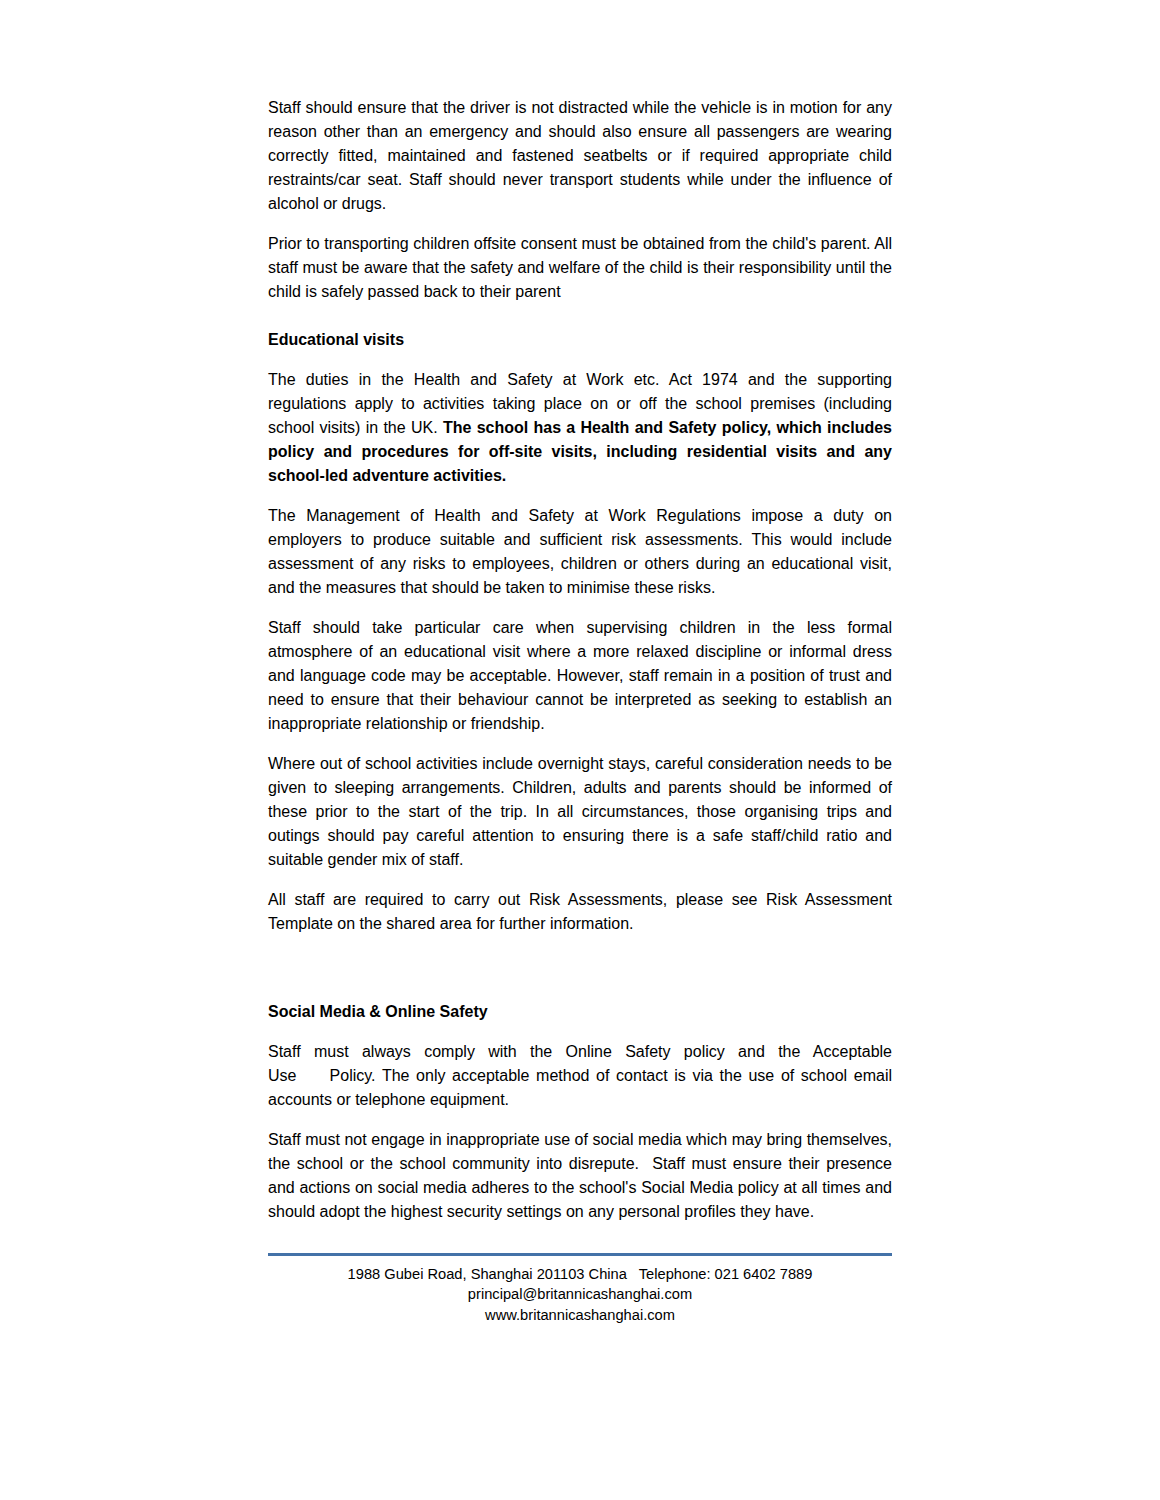Staff should ensure that the driver is not distracted while the vehicle is in motion for any reason other than an emergency and should also ensure all passengers are wearing correctly fitted, maintained and fastened seatbelts or if required appropriate child restraints/car seat. Staff should never transport students while under the influence of alcohol or drugs.
Prior to transporting children offsite consent must be obtained from the child's parent. All staff must be aware that the safety and welfare of the child is their responsibility until the child is safely passed back to their parent
Educational visits
The duties in the Health and Safety at Work etc. Act 1974 and the supporting regulations apply to activities taking place on or off the school premises (including school visits) in the UK. The school has a Health and Safety policy, which includes policy and procedures for off-site visits, including residential visits and any school-led adventure activities.
The Management of Health and Safety at Work Regulations impose a duty on employers to produce suitable and sufficient risk assessments. This would include assessment of any risks to employees, children or others during an educational visit, and the measures that should be taken to minimise these risks.
Staff should take particular care when supervising children in the less formal atmosphere of an educational visit where a more relaxed discipline or informal dress and language code may be acceptable. However, staff remain in a position of trust and need to ensure that their behaviour cannot be interpreted as seeking to establish an inappropriate relationship or friendship.
Where out of school activities include overnight stays, careful consideration needs to be given to sleeping arrangements. Children, adults and parents should be informed of these prior to the start of the trip. In all circumstances, those organising trips and outings should pay careful attention to ensuring there is a safe staff/child ratio and suitable gender mix of staff.
All staff are required to carry out Risk Assessments, please see Risk Assessment Template on the shared area for further information.
Social Media & Online Safety
Staff must always comply with the Online Safety policy and the Acceptable Use Policy. The only acceptable method of contact is via the use of school email accounts or telephone equipment.
Staff must not engage in inappropriate use of social media which may bring themselves, the school or the school community into disrepute. Staff must ensure their presence and actions on social media adheres to the school's Social Media policy at all times and should adopt the highest security settings on any personal profiles they have.
1988 Gubei Road, Shanghai 201103 China Telephone: 021 6402 7889
principal@britannicashanghai.com
www.britannicashanghai.com